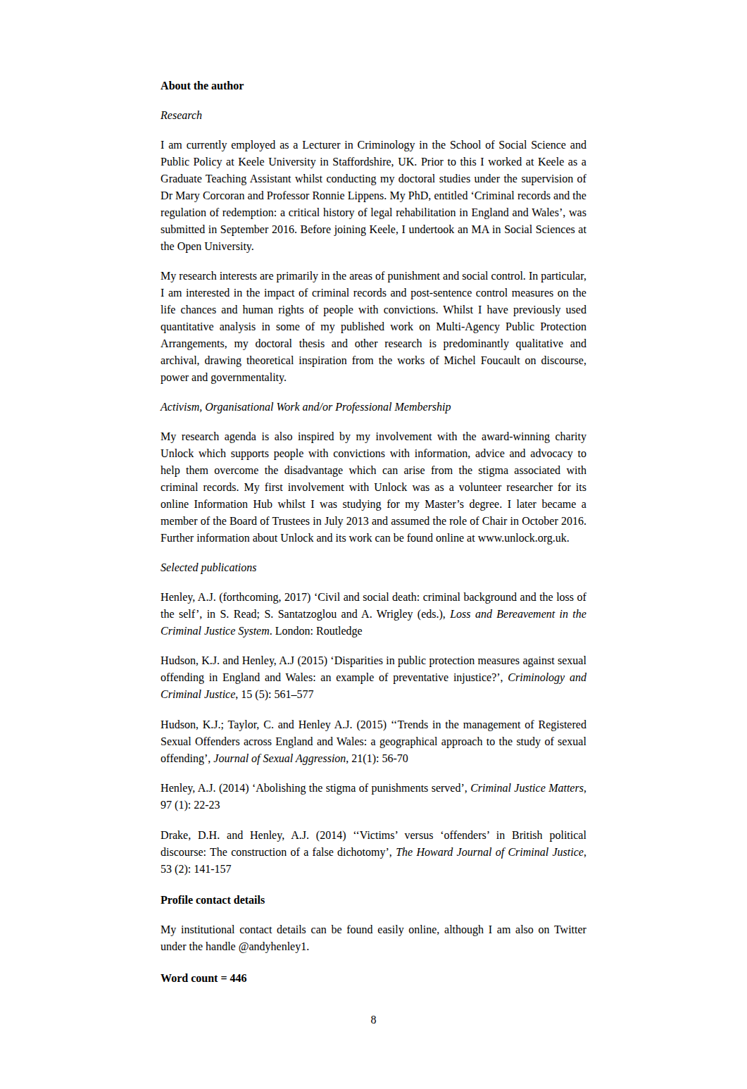About the author
Research
I am currently employed as a Lecturer in Criminology in the School of Social Science and Public Policy at Keele University in Staffordshire, UK. Prior to this I worked at Keele as a Graduate Teaching Assistant whilst conducting my doctoral studies under the supervision of Dr Mary Corcoran and Professor Ronnie Lippens. My PhD, entitled ‘Criminal records and the regulation of redemption: a critical history of legal rehabilitation in England and Wales’, was submitted in September 2016. Before joining Keele, I undertook an MA in Social Sciences at the Open University.
My research interests are primarily in the areas of punishment and social control. In particular, I am interested in the impact of criminal records and post-sentence control measures on the life chances and human rights of people with convictions. Whilst I have previously used quantitative analysis in some of my published work on Multi-Agency Public Protection Arrangements, my doctoral thesis and other research is predominantly qualitative and archival, drawing theoretical inspiration from the works of Michel Foucault on discourse, power and governmentality.
Activism, Organisational Work and/or Professional Membership
My research agenda is also inspired by my involvement with the award-winning charity Unlock which supports people with convictions with information, advice and advocacy to help them overcome the disadvantage which can arise from the stigma associated with criminal records. My first involvement with Unlock was as a volunteer researcher for its online Information Hub whilst I was studying for my Master’s degree. I later became a member of the Board of Trustees in July 2013 and assumed the role of Chair in October 2016. Further information about Unlock and its work can be found online at www.unlock.org.uk.
Selected publications
Henley, A.J. (forthcoming, 2017) ‘Civil and social death: criminal background and the loss of the self’, in S. Read; S. Santatzoglou and A. Wrigley (eds.), Loss and Bereavement in the Criminal Justice System. London: Routledge
Hudson, K.J. and Henley, A.J (2015) ‘Disparities in public protection measures against sexual offending in England and Wales: an example of preventative injustice?’, Criminology and Criminal Justice, 15 (5): 561–577
Hudson, K.J.; Taylor, C. and Henley A.J. (2015) ‘‘Trends in the management of Registered Sexual Offenders across England and Wales: a geographical approach to the study of sexual offending’, Journal of Sexual Aggression, 21(1): 56-70
Henley, A.J. (2014) ‘Abolishing the stigma of punishments served’, Criminal Justice Matters, 97 (1): 22-23
Drake, D.H. and Henley, A.J. (2014) ‘‘Victims’ versus ‘offenders’ in British political discourse: The construction of a false dichotomy’, The Howard Journal of Criminal Justice, 53 (2): 141-157
Profile contact details
My institutional contact details can be found easily online, although I am also on Twitter under the handle @andyhenley1.
Word count = 446
8